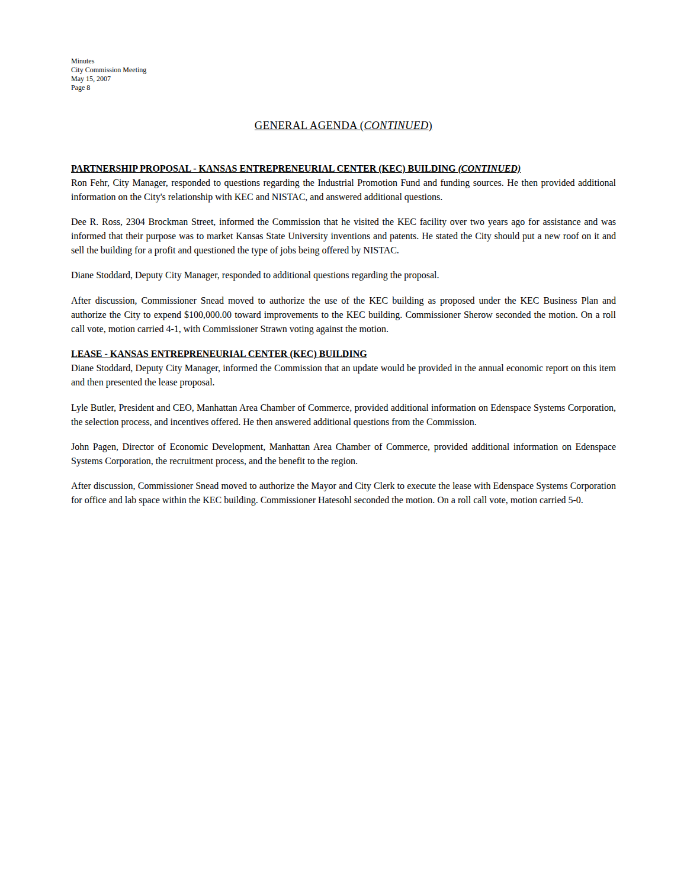Minutes
City Commission Meeting
May 15, 2007
Page 8
GENERAL AGENDA (CONTINUED)
PARTNERSHIP PROPOSAL - KANSAS ENTREPRENEURIAL CENTER (KEC) BUILDING (CONTINUED)
Ron Fehr, City Manager, responded to questions regarding the Industrial Promotion Fund and funding sources. He then provided additional information on the City's relationship with KEC and NISTAC, and answered additional questions.
Dee R. Ross, 2304 Brockman Street, informed the Commission that he visited the KEC facility over two years ago for assistance and was informed that their purpose was to market Kansas State University inventions and patents. He stated the City should put a new roof on it and sell the building for a profit and questioned the type of jobs being offered by NISTAC.
Diane Stoddard, Deputy City Manager, responded to additional questions regarding the proposal.
After discussion, Commissioner Snead moved to authorize the use of the KEC building as proposed under the KEC Business Plan and authorize the City to expend $100,000.00 toward improvements to the KEC building. Commissioner Sherow seconded the motion. On a roll call vote, motion carried 4-1, with Commissioner Strawn voting against the motion.
LEASE - KANSAS ENTREPRENEURIAL CENTER (KEC) BUILDING
Diane Stoddard, Deputy City Manager, informed the Commission that an update would be provided in the annual economic report on this item and then presented the lease proposal.
Lyle Butler, President and CEO, Manhattan Area Chamber of Commerce, provided additional information on Edenspace Systems Corporation, the selection process, and incentives offered. He then answered additional questions from the Commission.
John Pagen, Director of Economic Development, Manhattan Area Chamber of Commerce, provided additional information on Edenspace Systems Corporation, the recruitment process, and the benefit to the region.
After discussion, Commissioner Snead moved to authorize the Mayor and City Clerk to execute the lease with Edenspace Systems Corporation for office and lab space within the KEC building. Commissioner Hatesohl seconded the motion. On a roll call vote, motion carried 5-0.